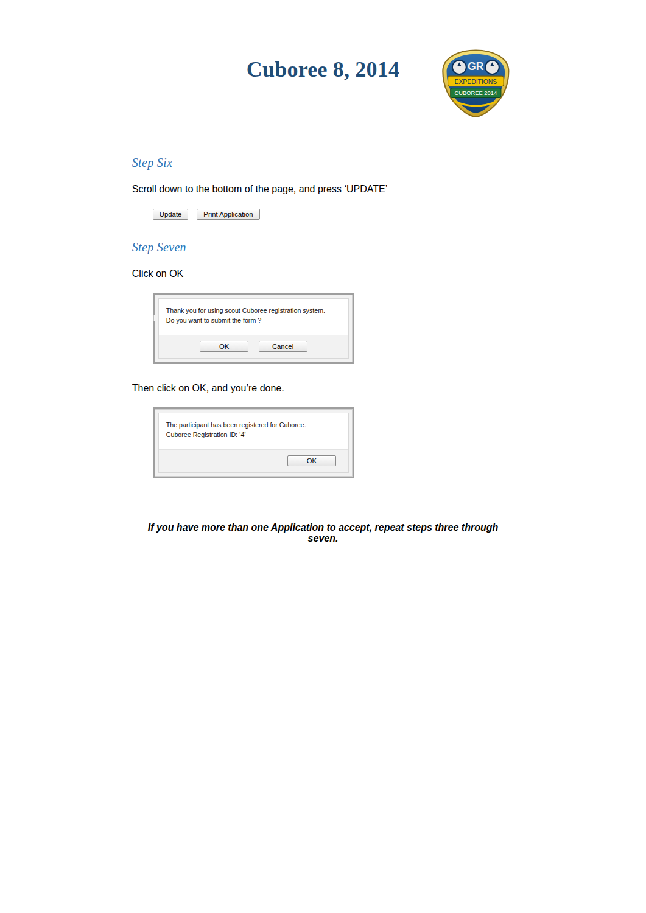Cuboree 8, 2014
GR EXPEDITIONS CUBOREE 2014
Step Six
Scroll down to the bottom of the page, and press ‘UPDATE’
Update Print Application
Step Seven
Click on OK
Thank you for using scout Cuboree registration system. Do you want to submit the form ?
OK Cancel
Then click on OK, and you’re done.
The participant has been registered for Cuboree. Cuboree Registration ID: ‘4’
OK
If you have more than one Application to accept, repeat steps three through seven.